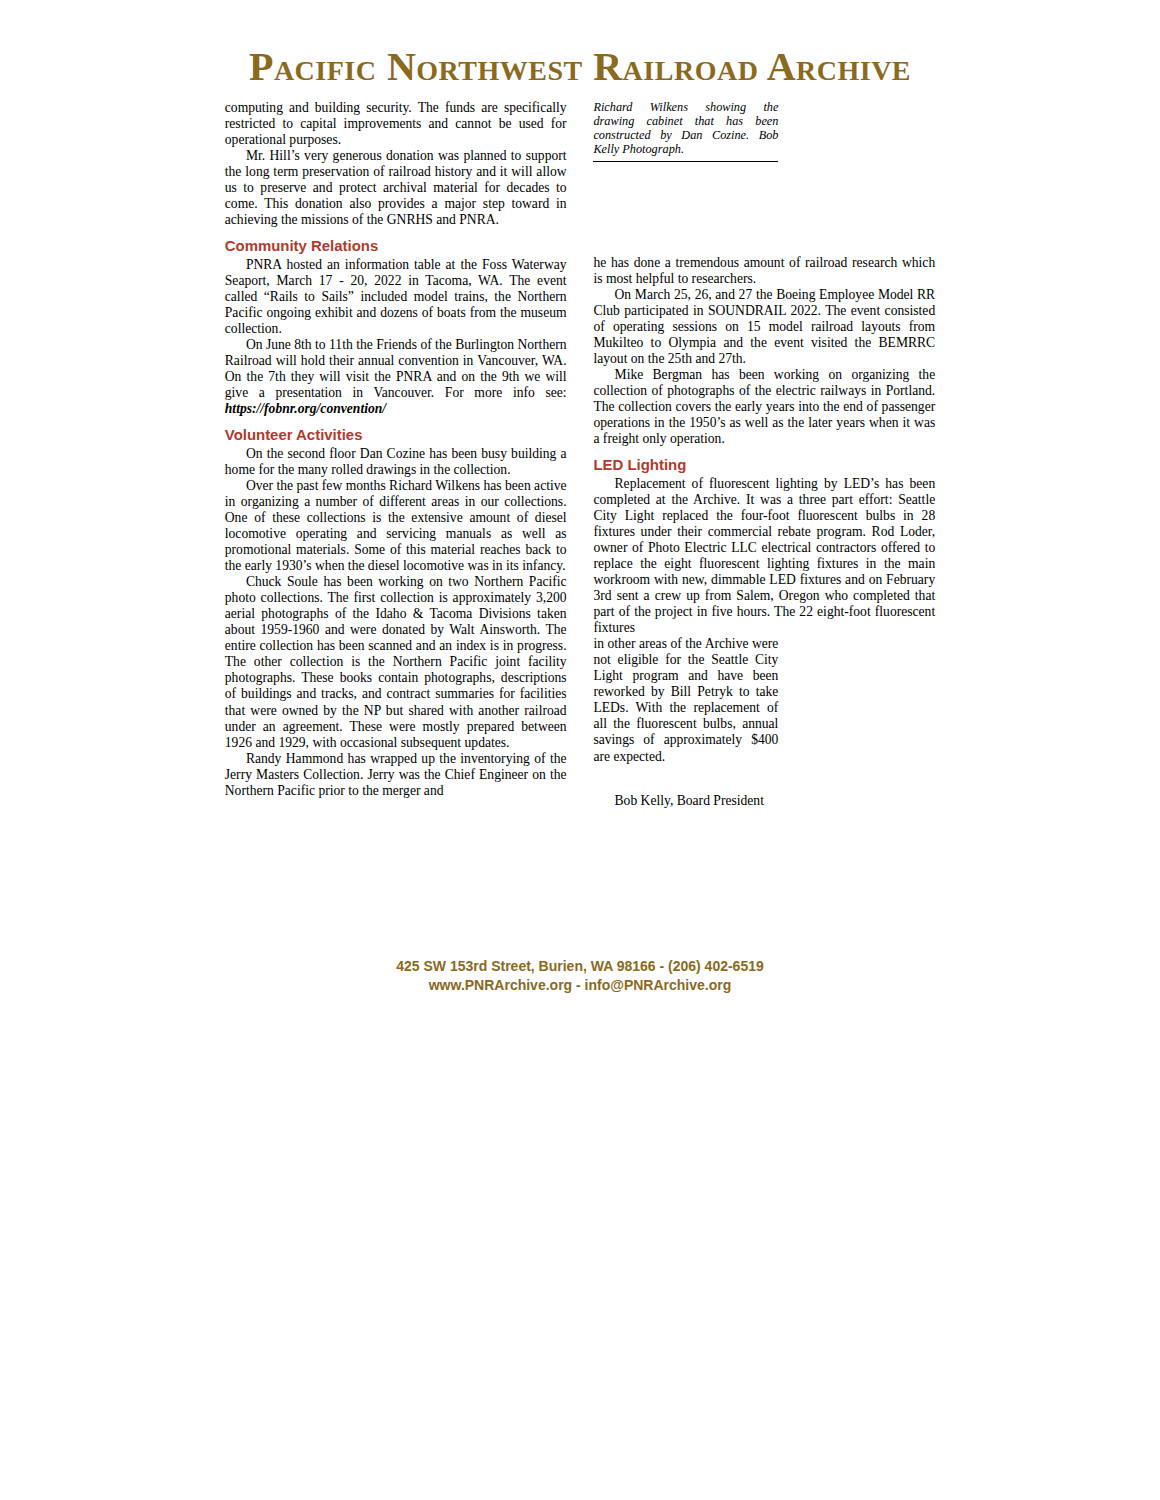Pacific Northwest Railroad Archive
computing and building security. The funds are specifically restricted to capital improvements and cannot be used for operational purposes.
Mr. Hill’s very generous donation was planned to support the long term preservation of railroad history and it will allow us to preserve and protect archival material for decades to come. This donation also provides a major step toward in achieving the missions of the GNRHS and PNRA.
Community Relations
PNRA hosted an information table at the Foss Waterway Seaport, March 17 - 20, 2022 in Tacoma, WA. The event called “Rails to Sails” included model trains, the Northern Pacific ongoing exhibit and dozens of boats from the museum collection.
On June 8th to 11th the Friends of the Burlington Northern Railroad will hold their annual convention in Vancouver, WA. On the 7th they will visit the PNRA and on the 9th we will give a presentation in Vancouver. For more info see: https://fobnr.org/convention/
Volunteer Activities
On the second floor Dan Cozine has been busy building a home for the many rolled drawings in the collection.
Over the past few months Richard Wilkens has been active in organizing a number of different areas in our collections. One of these collections is the extensive amount of diesel locomotive operating and servicing manuals as well as promotional materials. Some of this material reaches back to the early 1930’s when the diesel locomotive was in its infancy.
Chuck Soule has been working on two Northern Pacific photo collections. The first collection is approximately 3,200 aerial photographs of the Idaho & Tacoma Divisions taken about 1959-1960 and were donated by Walt Ainsworth. The entire collection has been scanned and an index is in progress. The other collection is the Northern Pacific joint facility photographs. These books contain photographs, descriptions of buildings and tracks, and contract summaries for facilities that were owned by the NP but shared with another railroad under an agreement. These were mostly prepared between 1926 and 1929, with occasional subsequent updates.
Randy Hammond has wrapped up the inventorying of the Jerry Masters Collection. Jerry was the Chief Engineer on the Northern Pacific prior to the merger and
Richard Wilkens showing the drawing cabinet that has been constructed by Dan Cozine. Bob Kelly Photograph.
he has done a tremendous amount of railroad research which is most helpful to researchers.
On March 25, 26, and 27 the Boeing Employee Model RR Club participated in SOUNDRAIL 2022. The event consisted of operating sessions on 15 model railroad layouts from Mukilteo to Olympia and the event visited the BEMRRC layout on the 25th and 27th.
Mike Bergman has been working on organizing the collection of photographs of the electric railways in Portland. The collection covers the early years into the end of passenger operations in the 1950’s as well as the later years when it was a freight only operation.
LED Lighting
Replacement of fluorescent lighting by LED’s has been completed at the Archive. It was a three part effort: Seattle City Light replaced the four-foot fluorescent bulbs in 28 fixtures under their commercial rebate program. Rod Loder, owner of Photo Electric LLC electrical contractors offered to replace the eight fluorescent lighting fixtures in the main workroom with new, dimmable LED fixtures and on February 3rd sent a crew up from Salem, Oregon who completed that part of the project in five hours. The 22 eight-foot fluorescent fixtures
in other areas of the Archive were not eligible for the Seattle City Light program and have been reworked by Bill Petryk to take LEDs. With the replacement of all the fluorescent bulbs, annual savings of approximately $400 are expected.
Bob Kelly, Board President
425 SW 153rd Street, Burien, WA 98166 - (206) 402-6519
www.PNRArchive.org - info@PNRArchive.org